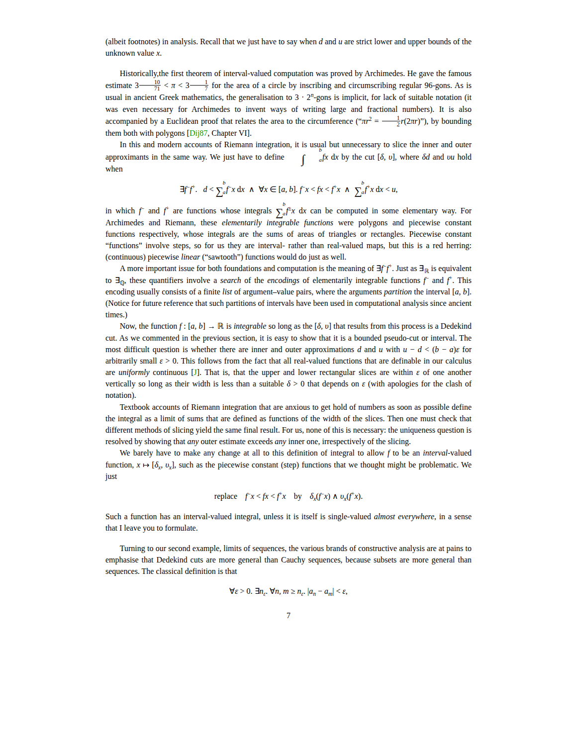(albeit footnotes) in analysis. Recall that we just have to say when d and u are strict lower and upper bounds of the unknown value x.
Historically,the first theorem of interval-valued computation was proved by Archimedes. He gave the famous estimate 31071 < π < 317 for the area of a circle by inscribing and circumscribing regular 96-gons. As is usual in ancient Greek mathematics, the generalisation to 3 · 2n-gons is implicit, for lack of suitable notation (it was even necessary for Archimedes to invent ways of writing large and fractional numbers). It is also accompanied by a Euclidean proof that relates the area to the circumference (“πr2 = 12 r(2πr)”), by bounding them both with polygons [Dij87, Chapter VI].
In this and modern accounts of Riemann integration, it is usual but unnecessary to slice the inner and outer approximants in the same way. We just have to define ∫ba fx dx by the cut [δ, υ], where δd and υu hold when
∃f−f+. d < ∑ba f−x dx ∧ ∀x ∈ [a, b]. f−x < fx < f+x ∧ ∑ba f+x dx < u,
in which f− and f+ are functions whose integrals ∑ba f±x dx can be computed in some elementary way. For Archimedes and Riemann, these elementarily integrable functions were polygons and piecewise constant functions respectively, whose integrals are the sums of areas of triangles or rectangles. Piecewise constant “functions” involve steps, so for us they are interval- rather than real-valued maps, but this is a red herring: (continuous) piecewise linear (“sawtooth”) functions would do just as well.
A more important issue for both foundations and computation is the meaning of ∃f−f+. Just as ∃ℝ is equivalent to ∃ℚ, these quantifiers involve a search of the encodings of elementarily integrable functions f− and f+. This encoding usually consists of a finite list of argument–value pairs, where the arguments partition the interval [a, b]. (Notice for future reference that such partitions of intervals have been used in computational analysis since ancient times.)
Now, the function f : [a, b] → ℝ is integrable so long as the [δ, υ] that results from this process is a Dedekind cut. As we commented in the previous section, it is easy to show that it is a bounded pseudo-cut or interval. The most difficult question is whether there are inner and outer approximations d and u with u − d < (b − a)ε for arbitrarily small ε > 0. This follows from the fact that all real-valued functions that are definable in our calculus are uniformly continuous [J]. That is, that the upper and lower rectangular slices are within ε of one another vertically so long as their width is less than a suitable δ > 0 that depends on ε (with apologies for the clash of notation).
Textbook accounts of Riemann integration that are anxious to get hold of numbers as soon as possible define the integral as a limit of sums that are defined as functions of the width of the slices. Then one must check that different methods of slicing yield the same final result. For us, none of this is necessary: the uniqueness question is resolved by showing that any outer estimate exceeds any inner one, irrespectively of the slicing.
We barely have to make any change at all to this definition of integral to allow f to be an interval-valued function, x ↦ [δx, υx], such as the piecewise constant (step) functions that we thought might be problematic. We just
replace f−x < fx < f+x by δx(f−x) ∧ υx(f+x).
Such a function has an interval-valued integral, unless it is itself is single-valued almost everywhere, in a sense that I leave you to formulate.
Turning to our second example, limits of sequences, the various brands of constructive analysis are at pains to emphasise that Dedekind cuts are more general than Cauchy sequences, because subsets are more general than sequences. The classical definition is that
∀ε > 0. ∃nε. ∀n, m ≥ nε. |an − am| < ε,
7